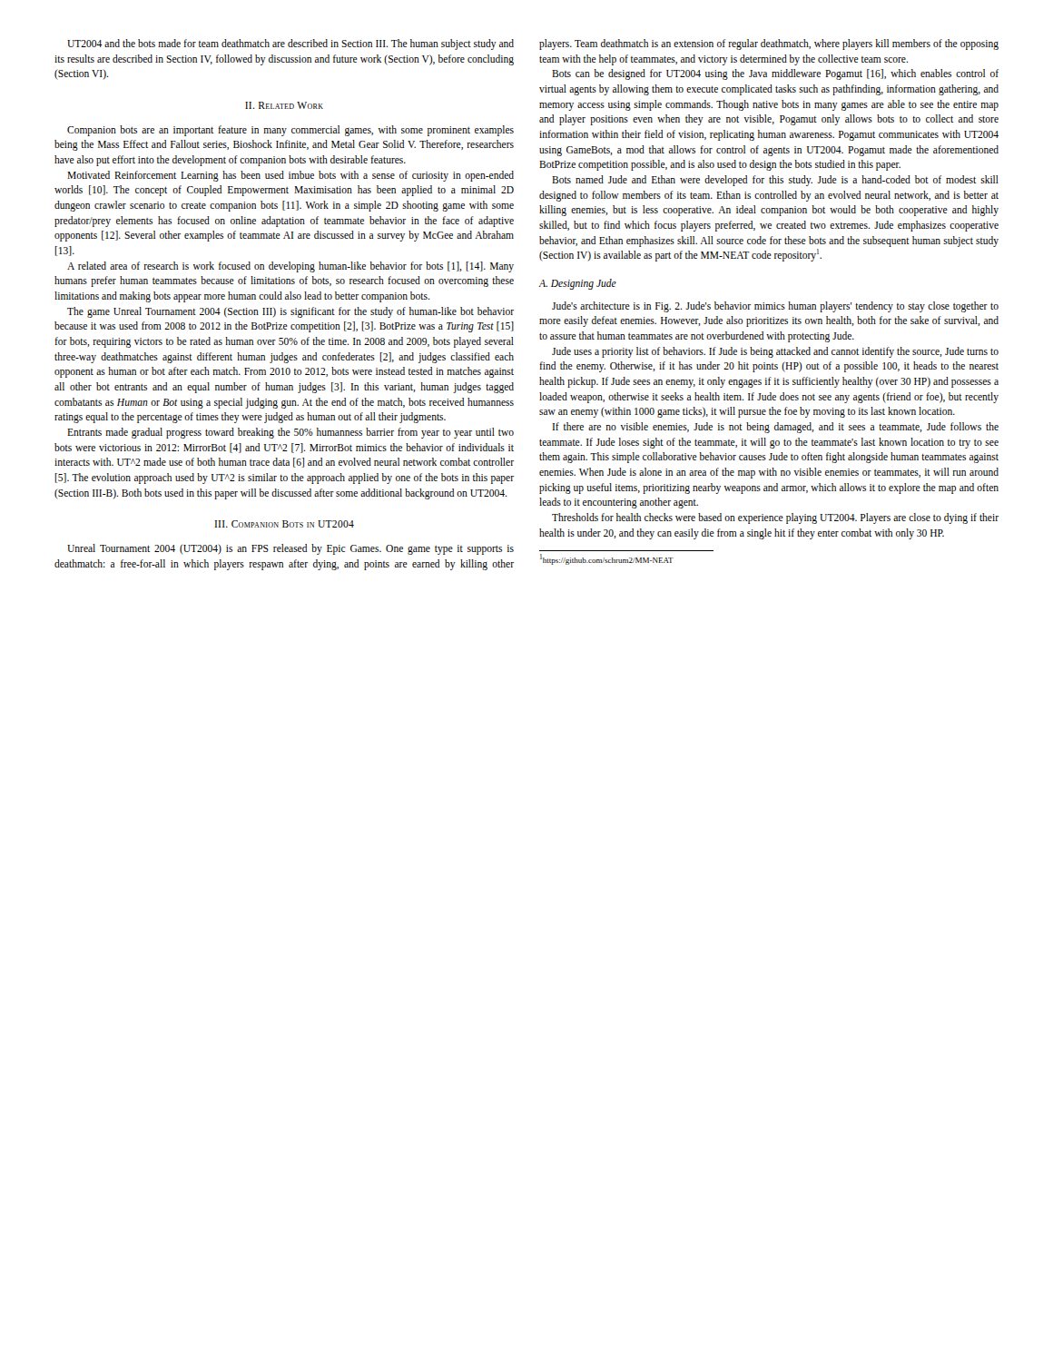UT2004 and the bots made for team deathmatch are described in Section III. The human subject study and its results are described in Section IV, followed by discussion and future work (Section V), before concluding (Section VI).
II. Related Work
Companion bots are an important feature in many commercial games, with some prominent examples being the Mass Effect and Fallout series, Bioshock Infinite, and Metal Gear Solid V. Therefore, researchers have also put effort into the development of companion bots with desirable features.
Motivated Reinforcement Learning has been used imbue bots with a sense of curiosity in open-ended worlds [10]. The concept of Coupled Empowerment Maximisation has been applied to a minimal 2D dungeon crawler scenario to create companion bots [11]. Work in a simple 2D shooting game with some predator/prey elements has focused on online adaptation of teammate behavior in the face of adaptive opponents [12]. Several other examples of teammate AI are discussed in a survey by McGee and Abraham [13].
A related area of research is work focused on developing human-like behavior for bots [1], [14]. Many humans prefer human teammates because of limitations of bots, so research focused on overcoming these limitations and making bots appear more human could also lead to better companion bots.
The game Unreal Tournament 2004 (Section III) is significant for the study of human-like bot behavior because it was used from 2008 to 2012 in the BotPrize competition [2], [3]. BotPrize was a Turing Test [15] for bots, requiring victors to be rated as human over 50% of the time. In 2008 and 2009, bots played several three-way deathmatches against different human judges and confederates [2], and judges classified each opponent as human or bot after each match. From 2010 to 2012, bots were instead tested in matches against all other bot entrants and an equal number of human judges [3]. In this variant, human judges tagged combatants as Human or Bot using a special judging gun. At the end of the match, bots received humanness ratings equal to the percentage of times they were judged as human out of all their judgments.
Entrants made gradual progress toward breaking the 50% humanness barrier from year to year until two bots were victorious in 2012: MirrorBot [4] and UT^2 [7]. MirrorBot mimics the behavior of individuals it interacts with. UT^2 made use of both human trace data [6] and an evolved neural network combat controller [5]. The evolution approach used by UT^2 is similar to the approach applied by one of the bots in this paper (Section III-B). Both bots used in this paper will be discussed after some additional background on UT2004.
III. Companion Bots in UT2004
Unreal Tournament 2004 (UT2004) is an FPS released by Epic Games. One game type it supports is deathmatch: a free-for-all in which players respawn after dying, and points are earned by killing other players. Team deathmatch is an extension of regular deathmatch, where players kill members of the opposing team with the help of teammates, and victory is determined by the collective team score.
Bots can be designed for UT2004 using the Java middleware Pogamut [16], which enables control of virtual agents by allowing them to execute complicated tasks such as pathfinding, information gathering, and memory access using simple commands. Though native bots in many games are able to see the entire map and player positions even when they are not visible, Pogamut only allows bots to to collect and store information within their field of vision, replicating human awareness. Pogamut communicates with UT2004 using GameBots, a mod that allows for control of agents in UT2004. Pogamut made the aforementioned BotPrize competition possible, and is also used to design the bots studied in this paper.
Bots named Jude and Ethan were developed for this study. Jude is a hand-coded bot of modest skill designed to follow members of its team. Ethan is controlled by an evolved neural network, and is better at killing enemies, but is less cooperative. An ideal companion bot would be both cooperative and highly skilled, but to find which focus players preferred, we created two extremes. Jude emphasizes cooperative behavior, and Ethan emphasizes skill. All source code for these bots and the subsequent human subject study (Section IV) is available as part of the MM-NEAT code repository1.
A. Designing Jude
Jude's architecture is in Fig. 2. Jude's behavior mimics human players' tendency to stay close together to more easily defeat enemies. However, Jude also prioritizes its own health, both for the sake of survival, and to assure that human teammates are not overburdened with protecting Jude.
Jude uses a priority list of behaviors. If Jude is being attacked and cannot identify the source, Jude turns to find the enemy. Otherwise, if it has under 20 hit points (HP) out of a possible 100, it heads to the nearest health pickup. If Jude sees an enemy, it only engages if it is sufficiently healthy (over 30 HP) and possesses a loaded weapon, otherwise it seeks a health item. If Jude does not see any agents (friend or foe), but recently saw an enemy (within 1000 game ticks), it will pursue the foe by moving to its last known location.
If there are no visible enemies, Jude is not being damaged, and it sees a teammate, Jude follows the teammate. If Jude loses sight of the teammate, it will go to the teammate's last known location to try to see them again. This simple collaborative behavior causes Jude to often fight alongside human teammates against enemies. When Jude is alone in an area of the map with no visible enemies or teammates, it will run around picking up useful items, prioritizing nearby weapons and armor, which allows it to explore the map and often leads to it encountering another agent.
Thresholds for health checks were based on experience playing UT2004. Players are close to dying if their health is under 20, and they can easily die from a single hit if they enter combat with only 30 HP.
1https://github.com/schrum2/MM-NEAT